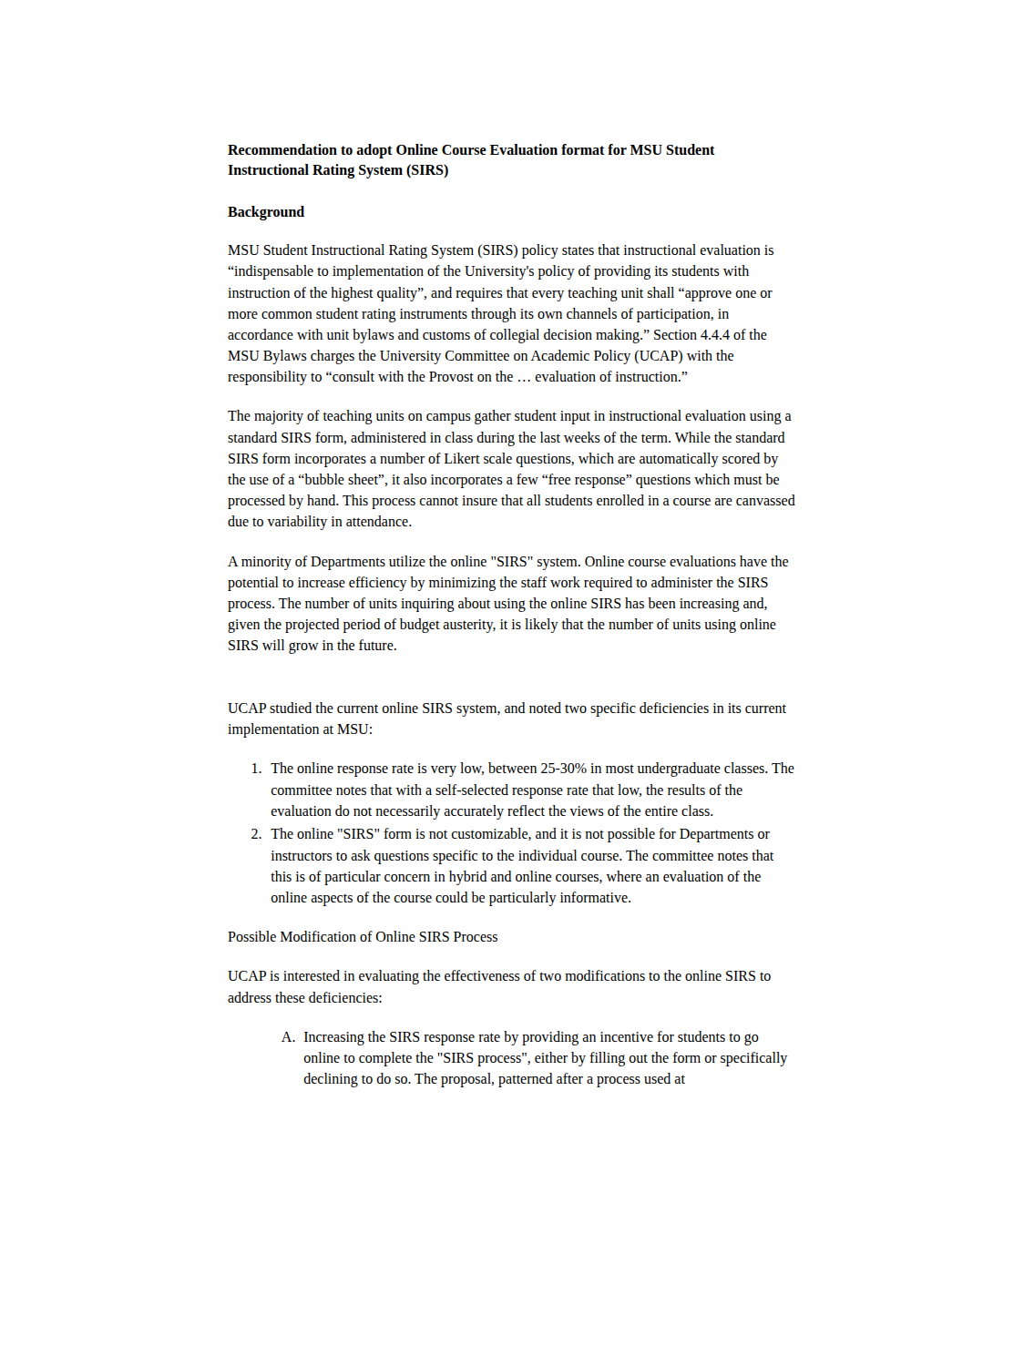Recommendation to adopt Online Course Evaluation format for MSU Student Instructional Rating System (SIRS)
Background
MSU Student Instructional Rating System (SIRS) policy states that instructional evaluation is “indispensable to implementation of the University's policy of providing its students with instruction of the highest quality”, and requires that every teaching unit shall “approve one or more common student rating instruments through its own channels of participation, in accordance with unit bylaws and customs of collegial decision making.” Section 4.4.4 of the MSU Bylaws charges the University Committee on Academic Policy (UCAP) with the responsibility to “consult with the Provost on the … evaluation of instruction.”
The majority of teaching units on campus gather student input in instructional evaluation using a standard SIRS form, administered in class during the last weeks of the term. While the standard SIRS form incorporates a number of Likert scale questions, which are automatically scored by the use of a “bubble sheet”, it also incorporates a few “free response” questions which must be processed by hand. This process cannot insure that all students enrolled in a course are canvassed due to variability in attendance.
A minority of Departments utilize the online "SIRS" system. Online course evaluations have the potential to increase efficiency by minimizing the staff work required to administer the SIRS process. The number of units inquiring about using the online SIRS has been increasing and, given the projected period of budget austerity, it is likely that the number of units using online SIRS will grow in the future.
UCAP studied the current online SIRS system, and noted two specific deficiencies in its current implementation at MSU:
The online response rate is very low, between 25-30% in most undergraduate classes. The committee notes that with a self-selected response rate that low, the results of the evaluation do not necessarily accurately reflect the views of the entire class.
The online "SIRS" form is not customizable, and it is not possible for Departments or instructors to ask questions specific to the individual course. The committee notes that this is of particular concern in hybrid and online courses, where an evaluation of the online aspects of the course could be particularly informative.
Possible Modification of Online SIRS Process
UCAP is interested in evaluating the effectiveness of two modifications to the online SIRS to address these deficiencies:
Increasing the SIRS response rate by providing an incentive for students to go online to complete the "SIRS process", either by filling out the form or specifically declining to do so. The proposal, patterned after a process used at